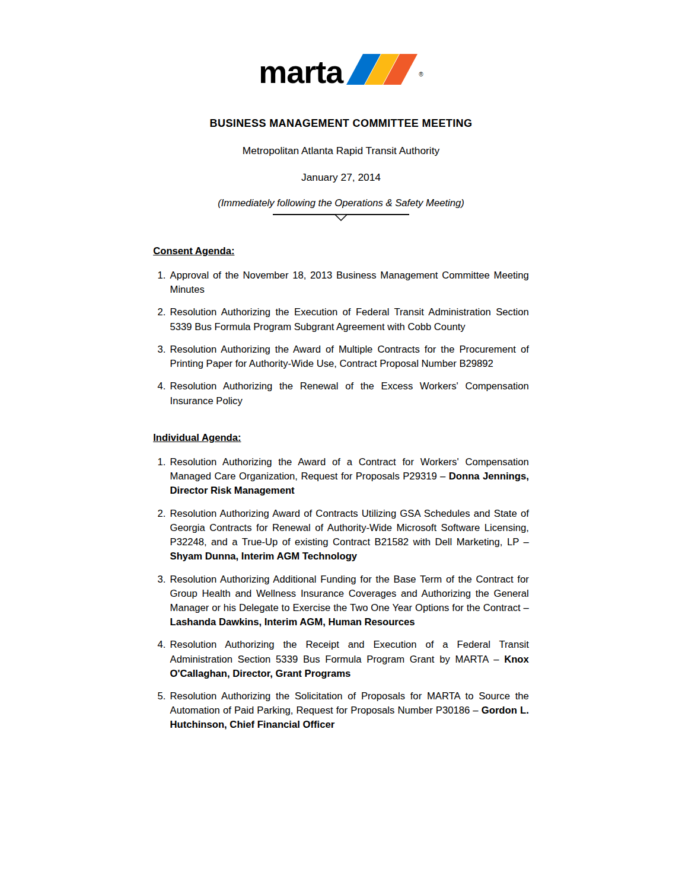marta ®
BUSINESS MANAGEMENT COMMITTEE MEETING
Metropolitan Atlanta Rapid Transit Authority
January 27, 2014
(Immediately following the Operations & Safety Meeting)
Consent Agenda:
Approval of the November 18, 2013 Business Management Committee Meeting Minutes
Resolution Authorizing the Execution of Federal Transit Administration Section 5339 Bus Formula Program Subgrant Agreement with Cobb County
Resolution Authorizing the Award of Multiple Contracts for the Procurement of Printing Paper for Authority-Wide Use, Contract Proposal Number B29892
Resolution Authorizing the Renewal of the Excess Workers' Compensation Insurance Policy
Individual Agenda:
Resolution Authorizing the Award of a Contract for Workers' Compensation Managed Care Organization, Request for Proposals P29319 – Donna Jennings, Director Risk Management
Resolution Authorizing Award of Contracts Utilizing GSA Schedules and State of Georgia Contracts for Renewal of Authority-Wide Microsoft Software Licensing, P32248, and a True-Up of existing Contract B21582 with Dell Marketing, LP – Shyam Dunna, Interim AGM Technology
Resolution Authorizing Additional Funding for the Base Term of the Contract for Group Health and Wellness Insurance Coverages and Authorizing the General Manager or his Delegate to Exercise the Two One Year Options for the Contract – Lashanda Dawkins, Interim AGM, Human Resources
Resolution Authorizing the Receipt and Execution of a Federal Transit Administration Section 5339 Bus Formula Program Grant by MARTA – Knox O'Callaghan, Director, Grant Programs
Resolution Authorizing the Solicitation of Proposals for MARTA to Source the Automation of Paid Parking, Request for Proposals Number P30186 – Gordon L. Hutchinson, Chief Financial Officer